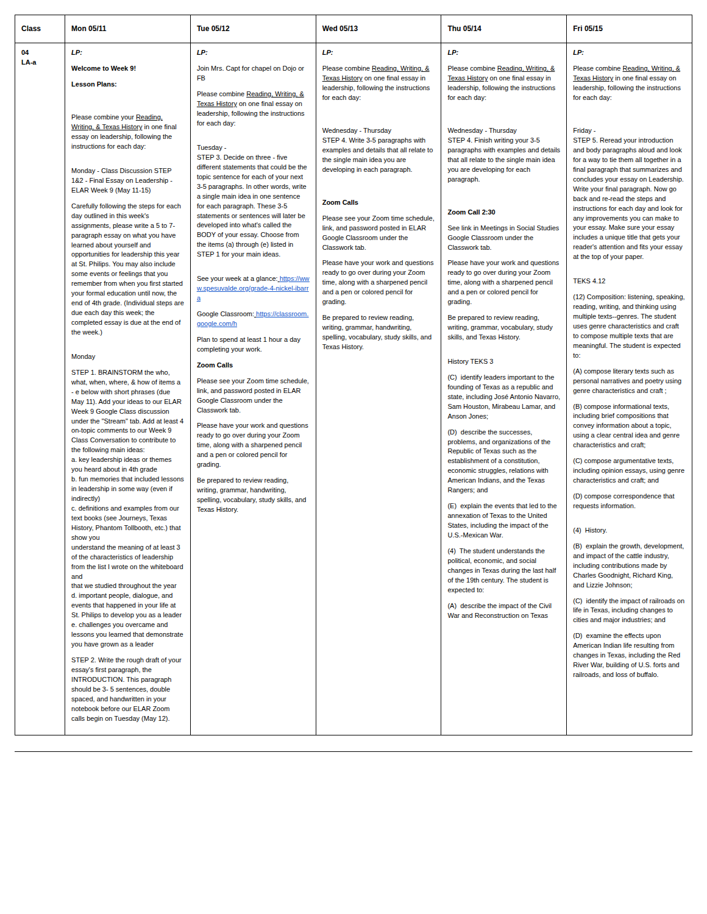| Class | Mon 05/11 | Tue 05/12 | Wed 05/13 | Thu 05/14 | Fri 05/15 |
| --- | --- | --- | --- | --- | --- |
| 04 LA-a | LP: Welcome to Week 9! Lesson Plans: Please combine your Reading, Writing, & Texas History in one final essay on leadership, following the instructions for each day: Monday - Class Discussion STEP 1&2 - Final Essay on Leadership - ELAR Week 9 (May 11-15) Carefully following the steps for each day outlined in this week's assignments, please write a 5 to 7-paragraph essay on what you have learned about yourself and opportunities for leadership this year at St. Philips. You may also include some events or feelings that you remember from when you first started your formal education until now, the end of 4th grade. (Individual steps are due each day this week; the completed essay is due at the end of the week.) Monday STEP 1. BRAINSTORM the who, what, when, where, & how of items a - e below with short phrases (due May 11). Add your ideas to our ELAR Week 9 Google Class discussion under the "Stream" tab. Add at least 4 on-topic comments to our Week 9 Class Conversation to contribute to the following main ideas: a. key leadership ideas or themes you heard about in 4th grade b. fun memories that included lessons in leadership in some way (even if indirectly) c. definitions and examples from our text books (see Journeys, Texas History, Phantom Tollbooth, etc.) that show you understand the meaning of at least 3 of the characteristics of leadership from the list I wrote on the whiteboard and that we studied throughout the year d. important people, dialogue, and events that happened in your life at St. Philips to develop you as a leader e. challenges you overcame and lessons you learned that demonstrate you have grown as a leader STEP 2. Write the rough draft of your essay's first paragraph, the INTRODUCTION. This paragraph should be 3- 5 sentences, double spaced, and handwritten in your notebook before our ELAR Zoom calls begin on Tuesday (May 12). | LP: Join Mrs. Capt for chapel on Dojo or FB Please combine Reading, Writing, & Texas History on one final essay on leadership, following the instructions for each day: Tuesday - STEP 3. Decide on three - five different statements that could be the topic sentence for each of your next 3-5 paragraphs. In other words, write a single main idea in one sentence for each paragraph. These 3-5 statements or sentences will later be developed into what's called the BODY of your essay. Choose from the items (a) through (e) listed in STEP 1 for your main ideas. See your week at a glance: https://www.spesuvalde.org/grade-4-nickel-ibarra Google Classroom: https://classroom.google.com/h Plan to spend at least 1 hour a day completing your work. Zoom Calls Please see your Zoom time schedule, link, and password posted in ELAR Google Classroom under the Classwork tab. Please have your work and questions ready to go over during your Zoom time, along with a sharpened pencil and a pen or colored pencil for grading. Be prepared to review reading, writing, grammar, handwriting, spelling, vocabulary, study skills, and Texas History. | LP: Please combine Reading, Writing, & Texas History on one final essay in leadership, following the instructions for each day: Wednesday - Thursday STEP 4. Write 3-5 paragraphs with examples and details that all relate to the single main idea you are developing in each paragraph. Zoom Calls Please see your Zoom time schedule, link, and password posted in ELAR Google Classroom under the Classwork tab. Please have your work and questions ready to go over during your Zoom time, along with a sharpened pencil and a pen or colored pencil for grading. Be prepared to review reading, writing, grammar, handwriting, spelling, vocabulary, study skills, and Texas History. | LP: Please combine Reading, Writing, & Texas History on one final essay in leadership, following the instructions for each day: Wednesday - Thursday STEP 4. Finish writing your 3-5 paragraphs with examples and details that all relate to the single main idea you are developing for each paragraph. Zoom Call 2:30 See link in Meetings in Social Studies Google Classroom under the Classwork tab. Please have your work and questions ready to go over during your Zoom time, along with a sharpened pencil and a pen or colored pencil for grading. Be prepared to review reading, writing, grammar, vocabulary, study skills, and Texas History. History TEKS 3 (C) identify leaders important to the founding of Texas as a republic and state, including José Antonio Navarro, Sam Houston, Mirabeau Lamar, and Anson Jones; (D) describe the successes, problems, and organizations of the Republic of Texas such as the establishment of a constitution, economic struggles, relations with American Indians, and the Texas Rangers; and (E) explain the events that led to the annexation of Texas to the United States, including the impact of the U.S.-Mexican War. (4) The student understands the political, economic, and social changes in Texas during the last half of the 19th century. The student is expected to: (A) describe the impact of the Civil War and Reconstruction on Texas | LP: Please combine Reading, Writing, & Texas History in one final essay on leadership, following the instructions for each day: Friday - STEP 5. Reread your introduction and body paragraphs aloud and look for a way to tie them all together in a final paragraph that summarizes and concludes your essay on Leadership. Write your final paragraph. Now go back and re-read the steps and instructions for each day and look for any improvements you can make to your essay. Make sure your essay includes a unique title that gets your reader's attention and fits your essay at the top of your paper. TEKS 4.12 (12) Composition: listening, speaking, reading, writing, and thinking using multiple texts--genres. The student uses genre characteristics and craft to compose multiple texts that are meaningful. The student is expected to: (A) compose literary texts such as personal narratives and poetry using genre characteristics and craft ; (B) compose informational texts, including brief compositions that convey information about a topic, using a clear central idea and genre characteristics and craft; (C) compose argumentative texts, including opinion essays, using genre characteristics and craft; and (D) compose correspondence that requests information. (4) History. (B) explain the growth, development, and impact of the cattle industry, including contributions made by Charles Goodnight, Richard King, and Lizzie Johnson; (C) identify the impact of railroads on life in Texas, including changes to cities and major industries; and (D) examine the effects upon American Indian life resulting from changes in Texas, including the Red River War, building of U.S. forts and railroads, and loss of buffalo. |